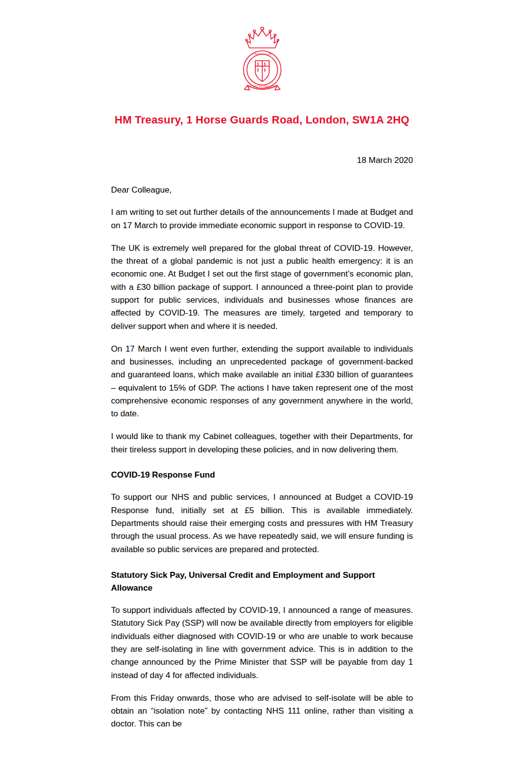CHANCELLOR OF THE EXCHEQUER
HM Treasury, 1 Horse Guards Road, London, SW1A 2HQ
18 March 2020
Dear Colleague,
I am writing to set out further details of the announcements I made at Budget and on 17 March to provide immediate economic support in response to COVID-19.
The UK is extremely well prepared for the global threat of COVID-19. However, the threat of a global pandemic is not just a public health emergency: it is an economic one. At Budget I set out the first stage of government’s economic plan, with a £30 billion package of support. I announced a three-point plan to provide support for public services, individuals and businesses whose finances are affected by COVID-19. The measures are timely, targeted and temporary to deliver support when and where it is needed.
On 17 March I went even further, extending the support available to individuals and businesses, including an unprecedented package of government-backed and guaranteed loans, which make available an initial £330 billion of guarantees – equivalent to 15% of GDP. The actions I have taken represent one of the most comprehensive economic responses of any government anywhere in the world, to date.
I would like to thank my Cabinet colleagues, together with their Departments, for their tireless support in developing these policies, and in now delivering them.
COVID-19 Response Fund
To support our NHS and public services, I announced at Budget a COVID-19 Response fund, initially set at £5 billion. This is available immediately. Departments should raise their emerging costs and pressures with HM Treasury through the usual process. As we have repeatedly said, we will ensure funding is available so public services are prepared and protected.
Statutory Sick Pay, Universal Credit and Employment and Support Allowance
To support individuals affected by COVID-19, I announced a range of measures. Statutory Sick Pay (SSP) will now be available directly from employers for eligible individuals either diagnosed with COVID-19 or who are unable to work because they are self-isolating in line with government advice. This is in addition to the change announced by the Prime Minister that SSP will be payable from day 1 instead of day 4 for affected individuals.
From this Friday onwards, those who are advised to self-isolate will be able to obtain an “isolation note” by contacting NHS 111 online, rather than visiting a doctor. This can be